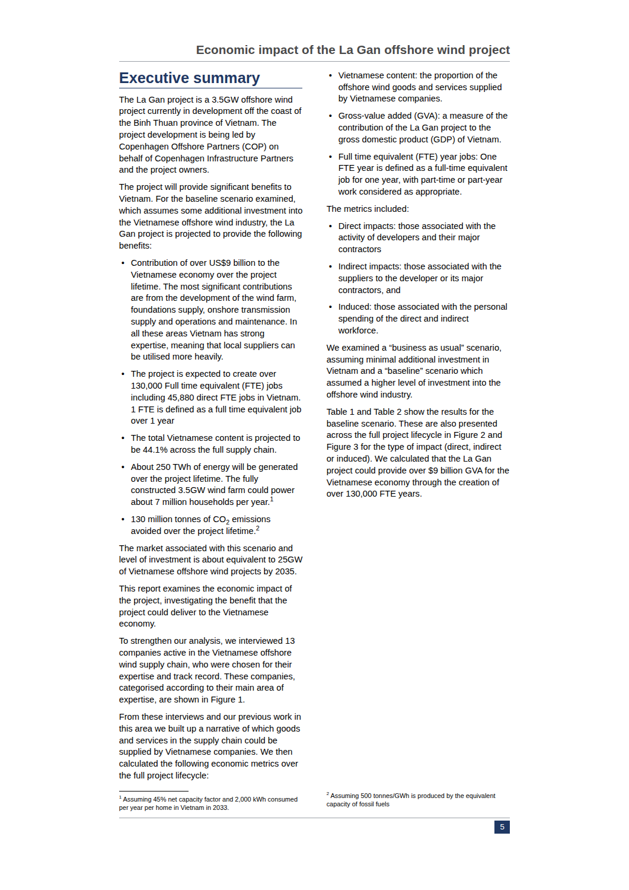Economic impact of the La Gan offshore wind project
Executive summary
The La Gan project is a 3.5GW offshore wind project currently in development off the coast of the Binh Thuan province of Vietnam. The project development is being led by Copenhagen Offshore Partners (COP) on behalf of Copenhagen Infrastructure Partners and the project owners.
The project will provide significant benefits to Vietnam. For the baseline scenario examined, which assumes some additional investment into the Vietnamese offshore wind industry, the La Gan project is projected to provide the following benefits:
Contribution of over US$9 billion to the Vietnamese economy over the project lifetime. The most significant contributions are from the development of the wind farm, foundations supply, onshore transmission supply and operations and maintenance. In all these areas Vietnam has strong expertise, meaning that local suppliers can be utilised more heavily.
The project is expected to create over 130,000 Full time equivalent (FTE) jobs including 45,880 direct FTE jobs in Vietnam. 1 FTE is defined as a full time equivalent job over 1 year
The total Vietnamese content is projected to be 44.1% across the full supply chain.
About 250 TWh of energy will be generated over the project lifetime. The fully constructed 3.5GW wind farm could power about 7 million households per year.1
130 million tonnes of CO2 emissions avoided over the project lifetime.2
The market associated with this scenario and level of investment is about equivalent to 25GW of Vietnamese offshore wind projects by 2035.
This report examines the economic impact of the project, investigating the benefit that the project could deliver to the Vietnamese economy.
To strengthen our analysis, we interviewed 13 companies active in the Vietnamese offshore wind supply chain, who were chosen for their expertise and track record. These companies, categorised according to their main area of expertise, are shown in Figure 1.
From these interviews and our previous work in this area we built up a narrative of which goods and services in the supply chain could be supplied by Vietnamese companies. We then calculated the following economic metrics over the full project lifecycle:
Vietnamese content: the proportion of the offshore wind goods and services supplied by Vietnamese companies.
Gross-value added (GVA): a measure of the contribution of the La Gan project to the gross domestic product (GDP) of Vietnam.
Full time equivalent (FTE) year jobs: One FTE year is defined as a full-time equivalent job for one year, with part-time or part-year work considered as appropriate.
The metrics included:
Direct impacts: those associated with the activity of developers and their major contractors
Indirect impacts: those associated with the suppliers to the developer or its major contractors, and
Induced: those associated with the personal spending of the direct and indirect workforce.
We examined a “business as usual” scenario, assuming minimal additional investment in Vietnam and a “baseline” scenario which assumed a higher level of investment into the offshore wind industry.
Table 1 and Table 2 show the results for the baseline scenario. These are also presented across the full project lifecycle in Figure 2 and Figure 3 for the type of impact (direct, indirect or induced). We calculated that the La Gan project could provide over $9 billion GVA for the Vietnamese economy through the creation of over 130,000 FTE years.
1 Assuming 45% net capacity factor and 2,000 kWh consumed per year per home in Vietnam in 2033.
2 Assuming 500 tonnes/GWh is produced by the equivalent capacity of fossil fuels
5